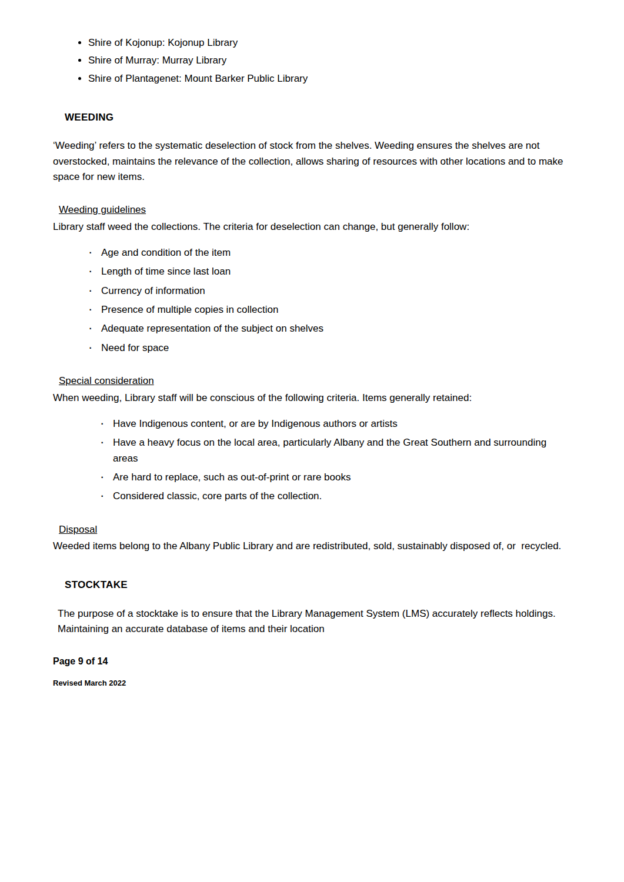Shire of Kojonup: Kojonup Library
Shire of Murray: Murray Library
Shire of Plantagenet: Mount Barker Public Library
WEEDING
‘Weeding’ refers to the systematic deselection of stock from the shelves. Weeding ensures the shelves are not overstocked, maintains the relevance of the collection, allows sharing of resources with other locations and to make space for new items.
Weeding guidelines
Library staff weed the collections. The criteria for deselection can change, but generally follow:
Age and condition of the item
Length of time since last loan
Currency of information
Presence of multiple copies in collection
Adequate representation of the subject on shelves
Need for space
Special consideration
When weeding, Library staff will be conscious of the following criteria. Items generally retained:
Have Indigenous content, or are by Indigenous authors or artists
Have a heavy focus on the local area, particularly Albany and the Great Southern and surrounding areas
Are hard to replace, such as out-of-print or rare books
Considered classic, core parts of the collection.
Disposal
Weeded items belong to the Albany Public Library and are redistributed, sold, sustainably disposed of, or recycled.
STOCKTAKE
The purpose of a stocktake is to ensure that the Library Management System (LMS) accurately reflects holdings. Maintaining an accurate database of items and their location
Page 9 of 14
Revised March 2022